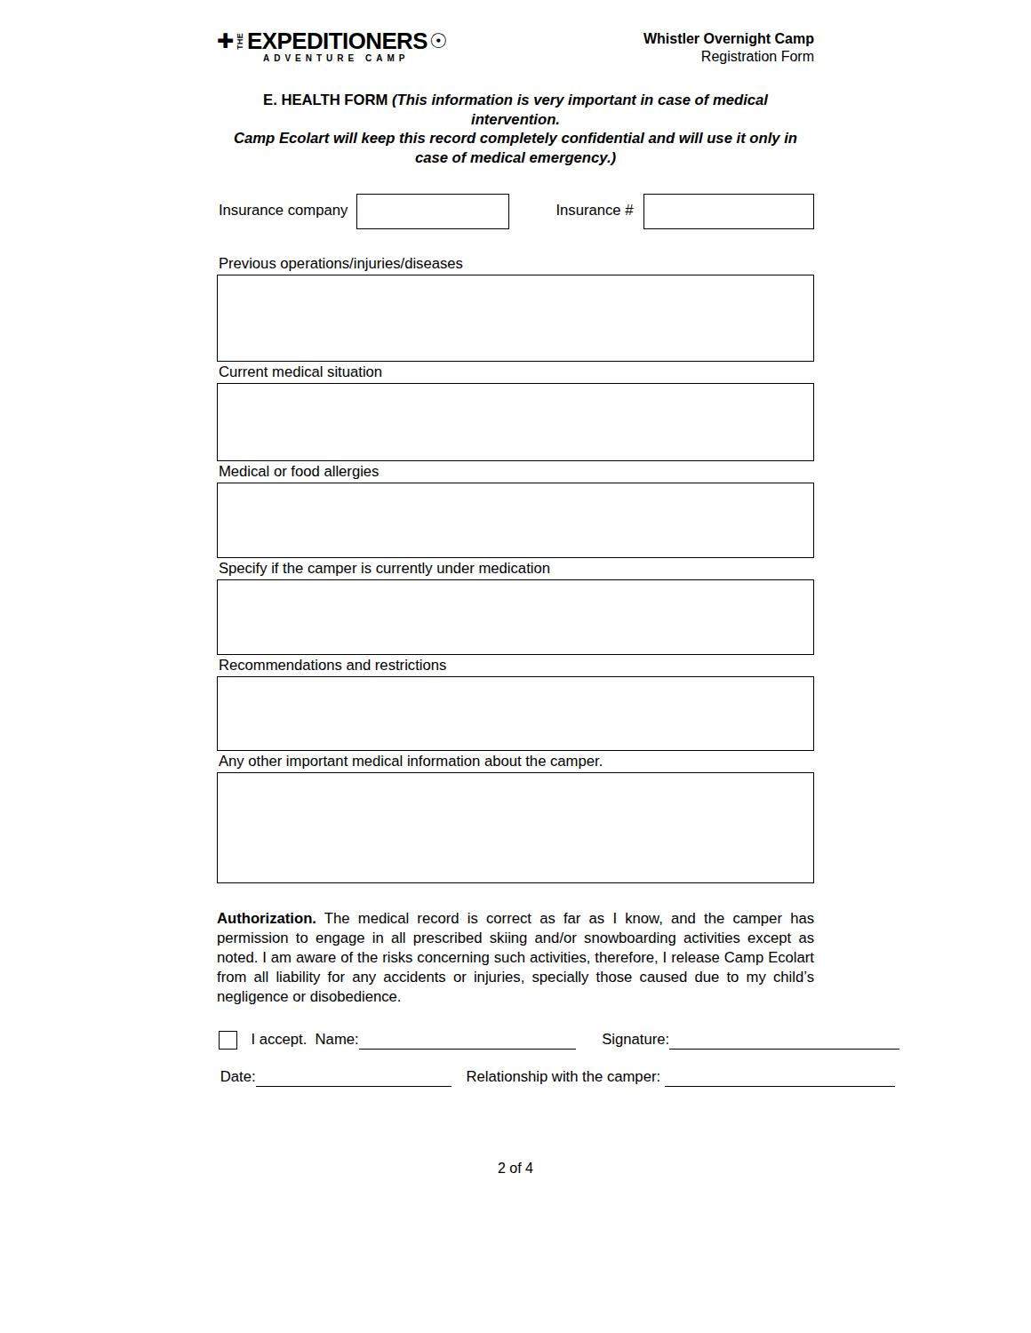✚ THE EXPEDITIONERS ☉
ADVENTURE CAMP
Whistler Overnight Camp
Registration Form
E. HEALTH FORM (This information is very important in case of medical intervention.
Camp Ecolart will keep this record completely confidential and will use it only in case of medical emergency.)
Insurance company Insurance #
Previous operations/injuries/diseases
Current medical situation
Medical or food allergies
Specify if the camper is currently under medication
Recommendations and restrictions
Any other important medical information about the camper.
Authorization. The medical record is correct as far as I know, and the camper has permission to engage in all prescribed skiing and/or snowboarding activities except as noted. I am aware of the risks concerning such activities, therefore, I release Camp Ecolart from all liability for any accidents or injuries, specially those caused due to my child’s negligence or disobedience.
I accept. Name: Signature:
Date: Relationship with the camper:
2 of 4